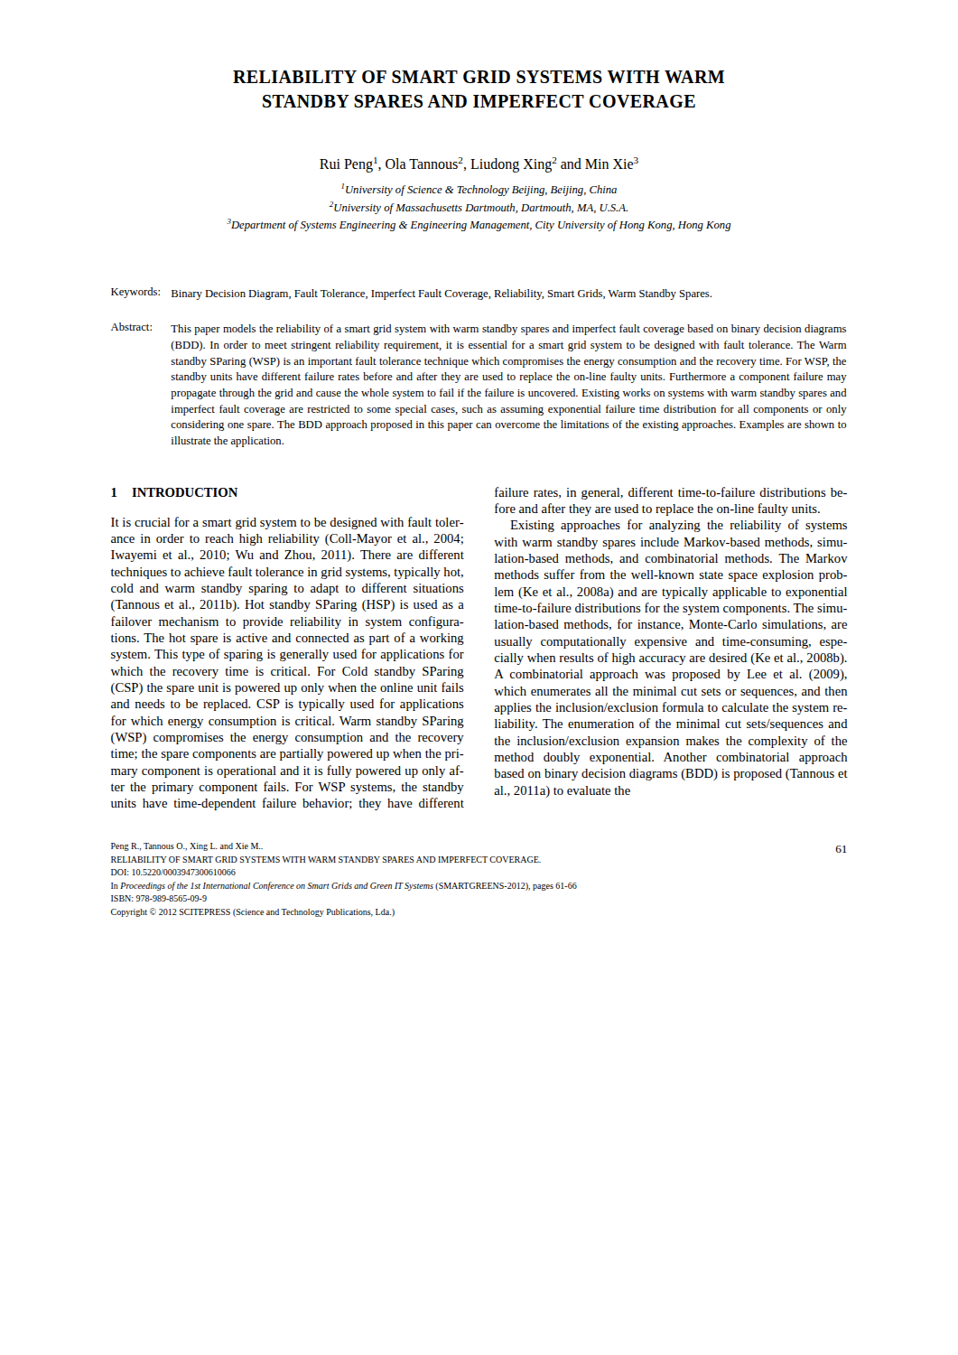Reliability of Smart Grid Systems with Warm
Standby Spares and Imperfect Coverage
Rui Peng1, Ola Tannous2, Liudong Xing2 and Min Xie3
1University of Science & Technology Beijing, Beijing, China
2University of Massachusetts Dartmouth, Dartmouth, MA, U.S.A.
3Department of Systems Engineering & Engineering Management, City University of Hong Kong, Hong Kong
| Keywords: | Binary Decision Diagram, Fault Tolerance, Imperfect Fault Coverage, Reliability, Smart Grids, Warm Standby Spares. |
| Abstract: | This paper models the reliability of a smart grid system with warm standby spares and imperfect fault coverage based on binary decision diagrams (BDD). In order to meet stringent reliability requirement, it is essential for a smart grid system to be designed with fault tolerance. The Warm standby SParing (WSP) is an important fault tolerance technique which compromises the energy consumption and the recovery time. For WSP, the standby units have different failure rates before and after they are used to replace the on-line faulty units. Furthermore a component failure may propagate through the grid and cause the whole system to fail if the failure is uncovered. Existing works on systems with warm standby spares and imperfect fault coverage are restricted to some special cases, such as assuming exponential failure time distribution for all components or only considering one spare. The BDD approach proposed in this paper can overcome the limitations of the existing approaches. Examples are shown to illustrate the application. |
1 INTRODUCTION
It is crucial for a smart grid system to be designed with fault tolerance in order to reach high reliability (Coll-Mayor et al., 2004; Iwayemi et al., 2010; Wu and Zhou, 2011). There are different techniques to achieve fault tolerance in grid systems, typically hot, cold and warm standby sparing to adapt to different situations (Tannous et al., 2011b). Hot standby SParing (HSP) is used as a failover mechanism to provide reliability in system configurations. The hot spare is active and connected as part of a working system. This type of sparing is generally used for applications for which the recovery time is critical. For Cold standby SParing (CSP) the spare unit is powered up only when the online unit fails and needs to be replaced. CSP is typically used for applications for which energy consumption is critical. Warm standby SParing (WSP) compromises the energy consumption and the recovery time; the spare components are partially powered up when the primary component is operational and it is fully powered up only after the primary component fails. For WSP systems, the standby units have time-dependent failure behavior; they have different failure rates, in general, different time-to-failure distributions before and after they are used to replace the on-line faulty units.
Existing approaches for analyzing the reliability of systems with warm standby spares include Markov-based methods, simulation-based methods, and combinatorial methods. The Markov methods suffer from the well-known state space explosion problem (Ke et al., 2008a) and are typically applicable to exponential time-to-failure distributions for the system components. The simulation-based methods, for instance, Monte-Carlo simulations, are usually computationally expensive and time-consuming, especially when results of high accuracy are desired (Ke et al., 2008b). A combinatorial approach was proposed by Lee et al. (2009), which enumerates all the minimal cut sets or sequences, and then applies the inclusion/exclusion formula to calculate the system reliability. The enumeration of the minimal cut sets/sequences and the inclusion/exclusion expansion makes the complexity of the method doubly exponential. Another combinatorial approach based on binary decision diagrams (BDD) is proposed (Tannous et al., 2011a) to evaluate the
61
Peng R., Tannous O., Xing L. and Xie M..
RELIABILITY OF SMART GRID SYSTEMS WITH WARM STANDBY SPARES AND IMPERFECT COVERAGE.
DOI: 10.5220/0003947300610066
In Proceedings of the 1st International Conference on Smart Grids and Green IT Systems (SMARTGREENS-2012), pages 61-66
ISBN: 978-989-8565-09-9
Copyright © 2012 SCITEPRESS (Science and Technology Publications, Lda.)